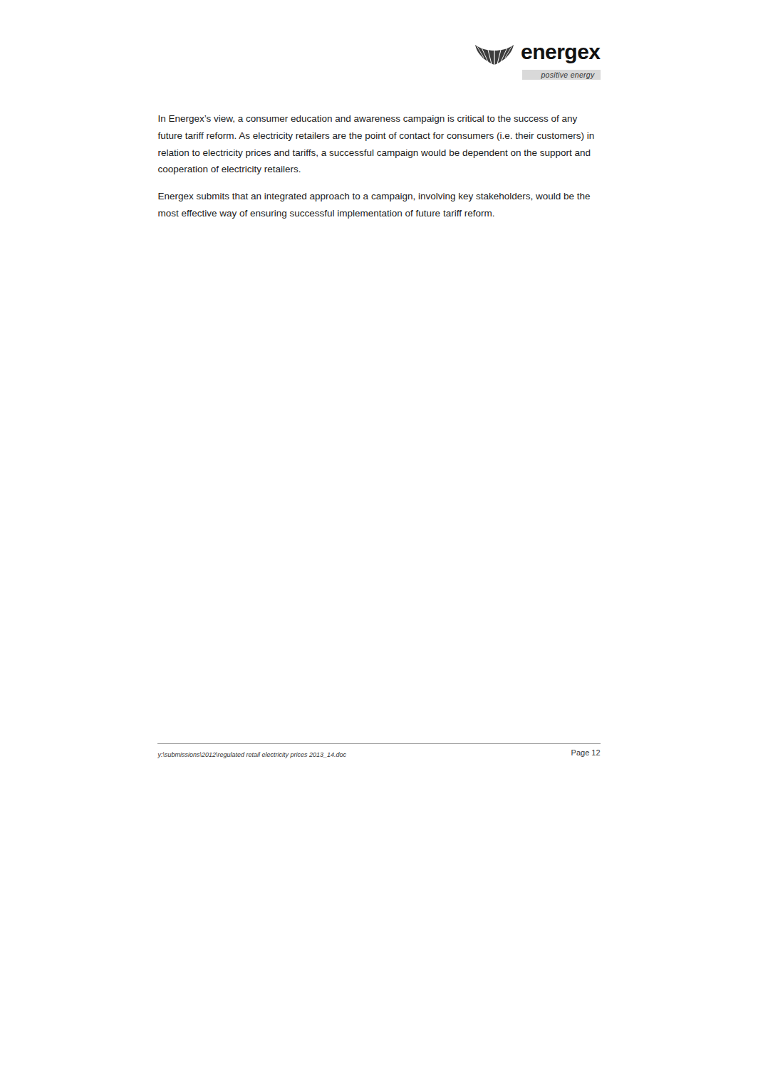energex
positive energy
In Energex’s view, a consumer education and awareness campaign is critical to the success of any future tariff reform. As electricity retailers are the point of contact for consumers (i.e. their customers) in relation to electricity prices and tariffs, a successful campaign would be dependent on the support and cooperation of electricity retailers.
Energex submits that an integrated approach to a campaign, involving key stakeholders, would be the most effective way of ensuring successful implementation of future tariff reform.
y:\submissions\2012\regulated retail electricity prices 2013_14.doc
Page 12